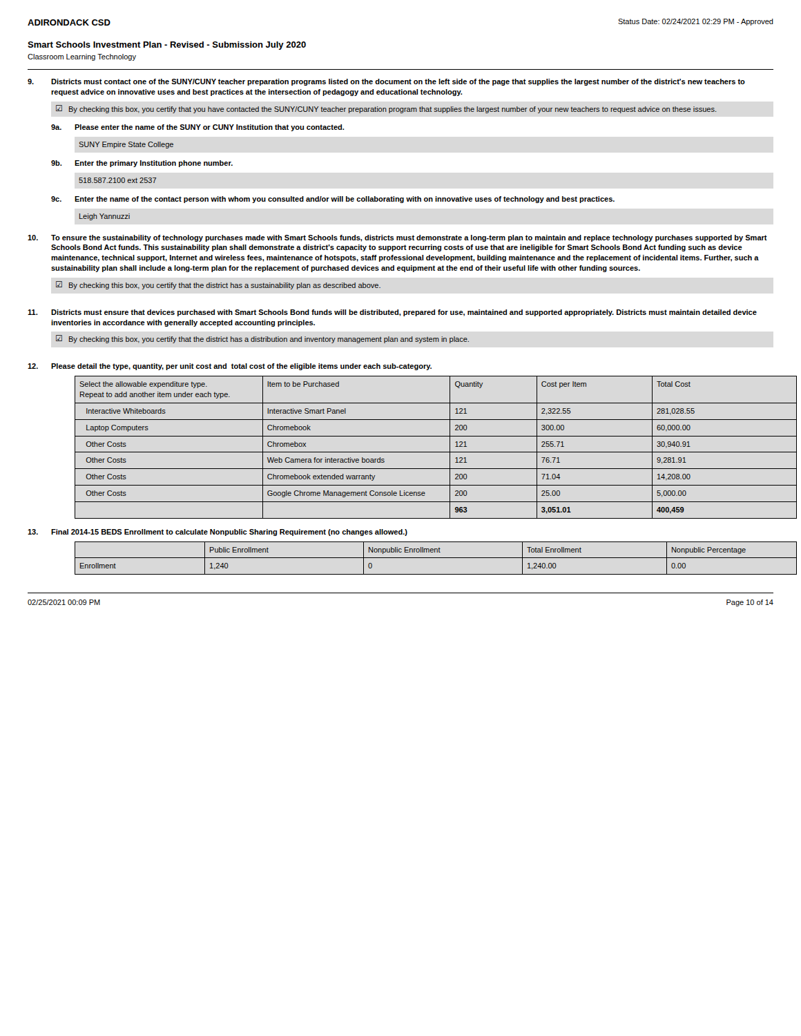ADIRONDACK CSD
Status Date: 02/24/2021 02:29 PM - Approved
Smart Schools Investment Plan - Revised - Submission July 2020
Classroom Learning Technology
9.
Districts must contact one of the SUNY/CUNY teacher preparation programs listed on the document on the left side of the page that supplies the largest number of the district's new teachers to request advice on innovative uses and best practices at the intersection of pedagogy and educational technology.
☑
By checking this box, you certify that you have contacted the SUNY/CUNY teacher preparation program that supplies the largest number of your new teachers to request advice on these issues.
9a.
Please enter the name of the SUNY or CUNY Institution that you contacted.
SUNY Empire State College
9b.
Enter the primary Institution phone number.
518.587.2100 ext 2537
9c.
Enter the name of the contact person with whom you consulted and/or will be collaborating with on innovative uses of technology and best practices.
Leigh Yannuzzi
10.
To ensure the sustainability of technology purchases made with Smart Schools funds, districts must demonstrate a long-term plan to maintain and replace technology purchases supported by Smart Schools Bond Act funds. This sustainability plan shall demonstrate a district's capacity to support recurring costs of use that are ineligible for Smart Schools Bond Act funding such as device maintenance, technical support, Internet and wireless fees, maintenance of hotspots, staff professional development, building maintenance and the replacement of incidental items. Further, such a sustainability plan shall include a long-term plan for the replacement of purchased devices and equipment at the end of their useful life with other funding sources.
☑
By checking this box, you certify that the district has a sustainability plan as described above.
11.
Districts must ensure that devices purchased with Smart Schools Bond funds will be distributed, prepared for use, maintained and supported appropriately. Districts must maintain detailed device inventories in accordance with generally accepted accounting principles.
☑
By checking this box, you certify that the district has a distribution and inventory management plan and system in place.
12.
Please detail the type, quantity, per unit cost and total cost of the eligible items under each sub-category.
| Select the allowable expenditure type. Repeat to add another item under each type. | Item to be Purchased | Quantity | Cost per Item | Total Cost |
| --- | --- | --- | --- | --- |
| Interactive Whiteboards | Interactive Smart Panel | 121 | 2,322.55 | 281,028.55 |
| Laptop Computers | Chromebook | 200 | 300.00 | 60,000.00 |
| Other Costs | Chromebox | 121 | 255.71 | 30,940.91 |
| Other Costs | Web Camera for interactive boards | 121 | 76.71 | 9,281.91 |
| Other Costs | Chromebook extended warranty | 200 | 71.04 | 14,208.00 |
| Other Costs | Google Chrome Management Console License | 200 | 25.00 | 5,000.00 |
| | | 963 | 3,051.01 | 400,459 |
13.
Final 2014-15 BEDS Enrollment to calculate Nonpublic Sharing Requirement (no changes allowed.)
| | Public Enrollment | Nonpublic Enrollment | Total Enrollment | Nonpublic Percentage |
| --- | --- | --- | --- | --- |
| Enrollment | 1,240 | 0 | 1,240.00 | 0.00 |
02/25/2021 00:09 PM
Page 10 of 14